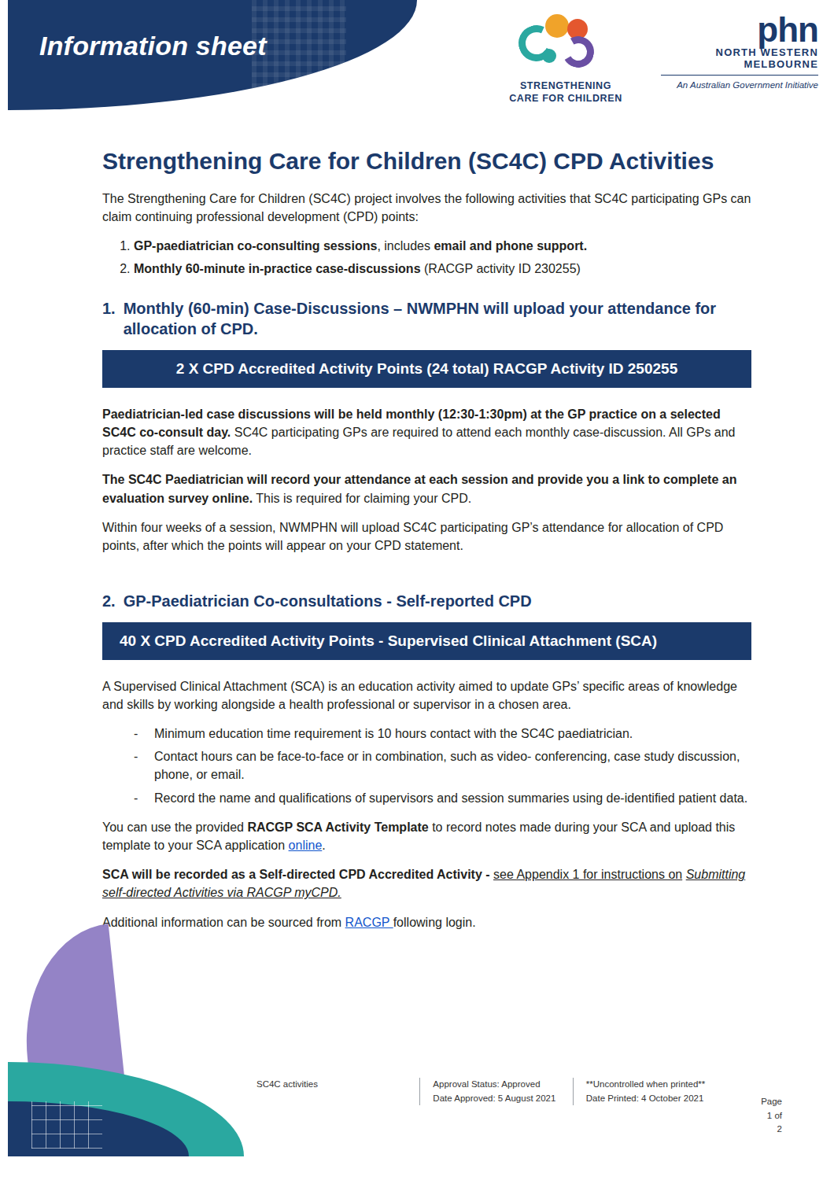Information sheet
STRENGTHENING
CARE FOR CHILDREN
phn
NORTH WESTERN
MELBOURNE
An Australian Government Initiative
Strengthening Care for Children (SC4C) CPD Activities
The Strengthening Care for Children (SC4C) project involves the following activities that SC4C participating GPs can claim continuing professional development (CPD) points:
GP-paediatrician co-consulting sessions, includes email and phone support.
Monthly 60-minute in-practice case-discussions (RACGP activity ID 230255)
1. Monthly (60-min) Case-Discussions – NWMPHN will upload your attendance for allocation of CPD.
2 X CPD Accredited Activity Points (24 total) RACGP Activity ID 250255
Paediatrician-led case discussions will be held monthly (12:30-1:30pm) at the GP practice on a selected SC4C co-consult day. SC4C participating GPs are required to attend each monthly case-discussion. All GPs and practice staff are welcome.
The SC4C Paediatrician will record your attendance at each session and provide you a link to complete an evaluation survey online. This is required for claiming your CPD.
Within four weeks of a session, NWMPHN will upload SC4C participating GP’s attendance for allocation of CPD points, after which the points will appear on your CPD statement.
2. GP-Paediatrician Co-consultations - Self-reported CPD
40 X CPD Accredited Activity Points - Supervised Clinical Attachment (SCA)
A Supervised Clinical Attachment (SCA) is an education activity aimed to update GPs’ specific areas of knowledge and skills by working alongside a health professional or supervisor in a chosen area.
Minimum education time requirement is 10 hours contact with the SC4C paediatrician.
Contact hours can be face-to-face or in combination, such as video- conferencing, case study discussion, phone, or email.
Record the name and qualifications of supervisors and session summaries using de-identified patient data.
You can use the provided RACGP SCA Activity Template to record notes made during your SCA and upload this template to your SCA application online.
SCA will be recorded as a Self-directed CPD Accredited Activity - see Appendix 1 for instructions on Submitting self-directed Activities via RACGP myCPD.
Additional information can be sourced from RACGP following login.
SC4C activities
Approval Status: Approved
Date Approved: 5 August 2021
**Uncontrolled when printed**
Date Printed: 4 October 2021
Page 1 of 2